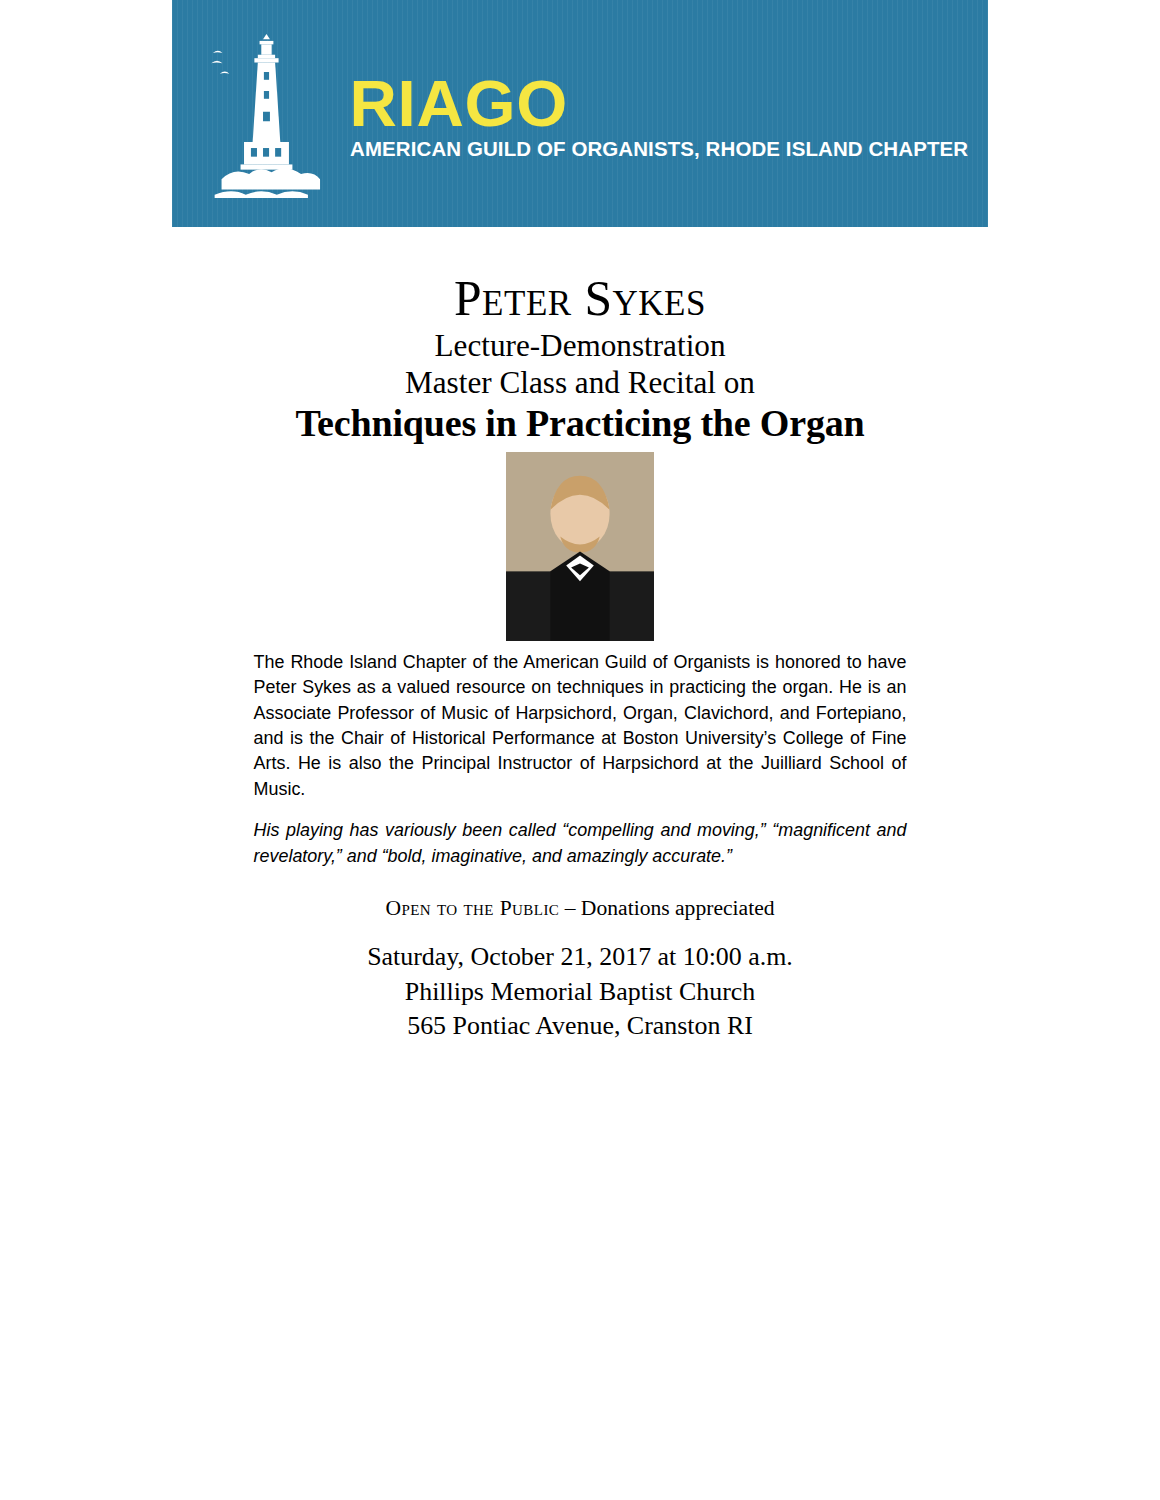RIAGO
AMERICAN GUILD OF ORGANISTS, RHODE ISLAND CHAPTER
Peter Sykes
Lecture-Demonstration
Master Class and Recital on Techniques in Practicing the Organ
The Rhode Island Chapter of the American Guild of Organists is honored to have Peter Sykes as a valued resource on techniques in practicing the organ. He is an Associate Professor of Music of Harpsichord, Organ, Clavichord, and Fortepiano, and is the Chair of Historical Performance at Boston University’s College of Fine Arts. He is also the Principal Instructor of Harpsichord at the Juilliard School of Music.
His playing has variously been called “compelling and moving,” “magnificent and revelatory,” and “bold, imaginative, and amazingly accurate.”
Open to the Public – Donations appreciated
Saturday, October 21, 2017 at 10:00 a.m.
Phillips Memorial Baptist Church
565 Pontiac Avenue, Cranston RI